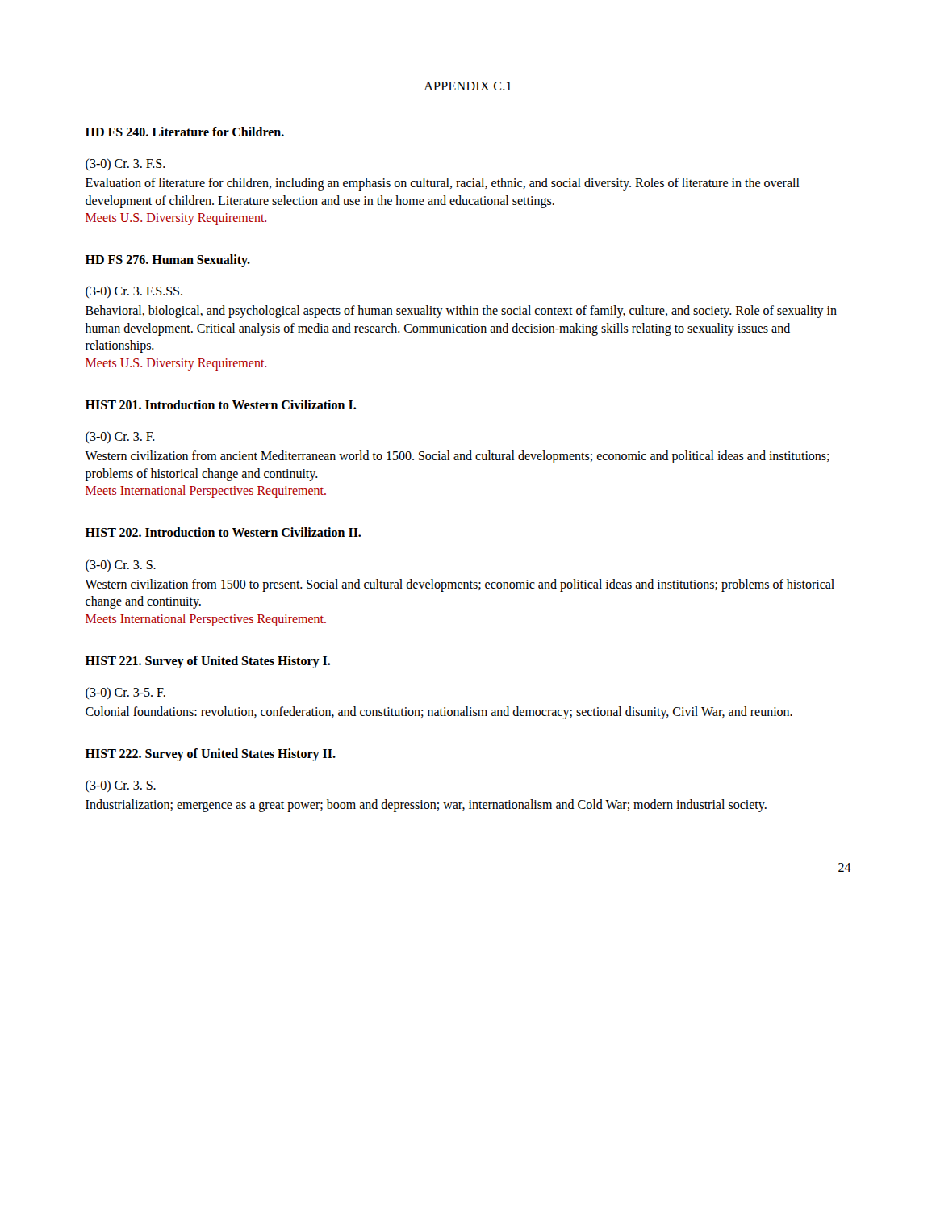APPENDIX C.1
HD FS 240. Literature for Children.
(3-0) Cr. 3. F.S.
Evaluation of literature for children, including an emphasis on cultural, racial, ethnic, and social diversity. Roles of literature in the overall development of children. Literature selection and use in the home and educational settings.
Meets U.S. Diversity Requirement.
HD FS 276. Human Sexuality.
(3-0) Cr. 3. F.S.SS.
Behavioral, biological, and psychological aspects of human sexuality within the social context of family, culture, and society. Role of sexuality in human development. Critical analysis of media and research. Communication and decision-making skills relating to sexuality issues and relationships.
Meets U.S. Diversity Requirement.
HIST 201. Introduction to Western Civilization I.
(3-0) Cr. 3. F.
Western civilization from ancient Mediterranean world to 1500. Social and cultural developments; economic and political ideas and institutions; problems of historical change and continuity.
Meets International Perspectives Requirement.
HIST 202. Introduction to Western Civilization II.
(3-0) Cr. 3. S.
Western civilization from 1500 to present. Social and cultural developments; economic and political ideas and institutions; problems of historical change and continuity.
Meets International Perspectives Requirement.
HIST 221. Survey of United States History I.
(3-0) Cr. 3-5. F.
Colonial foundations: revolution, confederation, and constitution; nationalism and democracy; sectional disunity, Civil War, and reunion.
HIST 222. Survey of United States History II.
(3-0) Cr. 3. S.
Industrialization; emergence as a great power; boom and depression; war, internationalism and Cold War; modern industrial society.
24